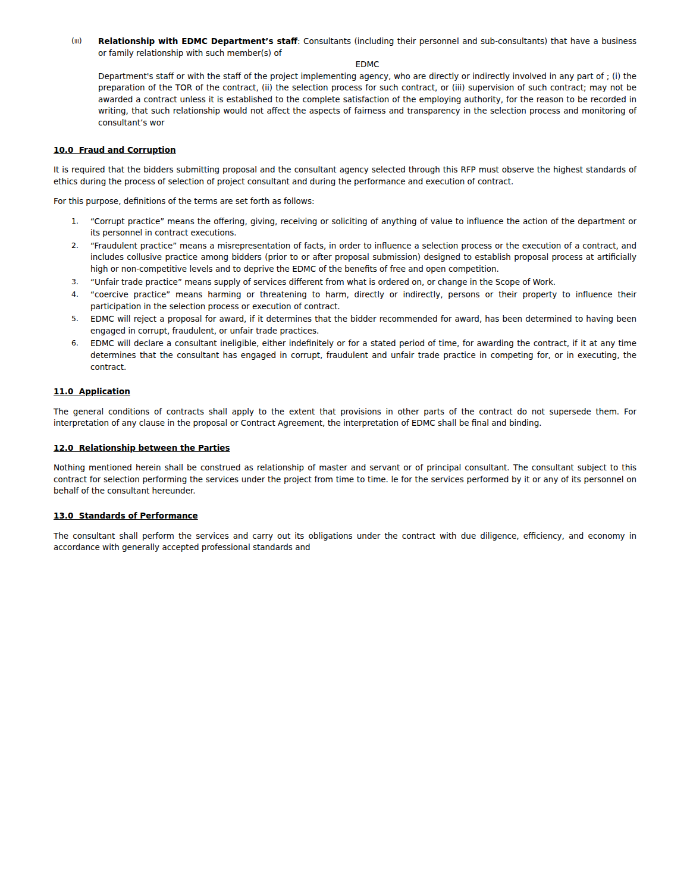(iii) Relationship with EDMC Department’s staff: Consultants (including their personnel and sub-consultants) that have a business or family relationship with such member(s) of EDMC Department's staff or with the staff of the project implementing agency, who are directly or indirectly involved in any part of ; (i) the preparation of the TOR of the contract, (ii) the selection process for such contract, or (iii) supervision of such contract; may not be awarded a contract unless it is established to the complete satisfaction of the employing authority, for the reason to be recorded in writing, that such relationship would not affect the aspects of fairness and transparency in the selection process and monitoring of consultant’s wor
10.0 Fraud and Corruption
It is required that the bidders submitting proposal and the consultant agency selected through this RFP must observe the highest standards of ethics during the process of selection of project consultant and during the performance and execution of contract.
For this purpose, definitions of the terms are set forth as follows:
“Corrupt practice” means the offering, giving, receiving or soliciting of anything of value to influence the action of the department or its personnel in contract executions.
“Fraudulent practice” means a misrepresentation of facts, in order to influence a selection process or the execution of a contract, and includes collusive practice among bidders (prior to or after proposal submission) designed to establish proposal process at artificially high or non-competitive levels and to deprive the EDMC of the benefits of free and open competition.
“Unfair trade practice” means supply of services different from what is ordered on, or change in the Scope of Work.
“coercive practice” means harming or threatening to harm, directly or indirectly, persons or their property to influence their participation in the selection process or execution of contract.
EDMC will reject a proposal for award, if it determines that the bidder recommended for award, has been determined to having been engaged in corrupt, fraudulent, or unfair trade practices.
EDMC will declare a consultant ineligible, either indefinitely or for a stated period of time, for awarding the contract, if it at any time determines that the consultant has engaged in corrupt, fraudulent and unfair trade practice in competing for, or in executing, the contract.
11.0 Application
The general conditions of contracts shall apply to the extent that provisions in other parts of the contract do not supersede them. For interpretation of any clause in the proposal or Contract Agreement, the interpretation of EDMC shall be final and binding.
12.0 Relationship between the Parties
Nothing mentioned herein shall be construed as relationship of master and servant or of principal consultant. The consultant subject to this contract for selection performing the services under the project from time to time. le for the services performed by it or any of its personnel on behalf of the consultant hereunder.
13.0 Standards of Performance
The consultant shall perform the services and carry out its obligations under the contract with due diligence, efficiency, and economy in accordance with generally accepted professional standards and